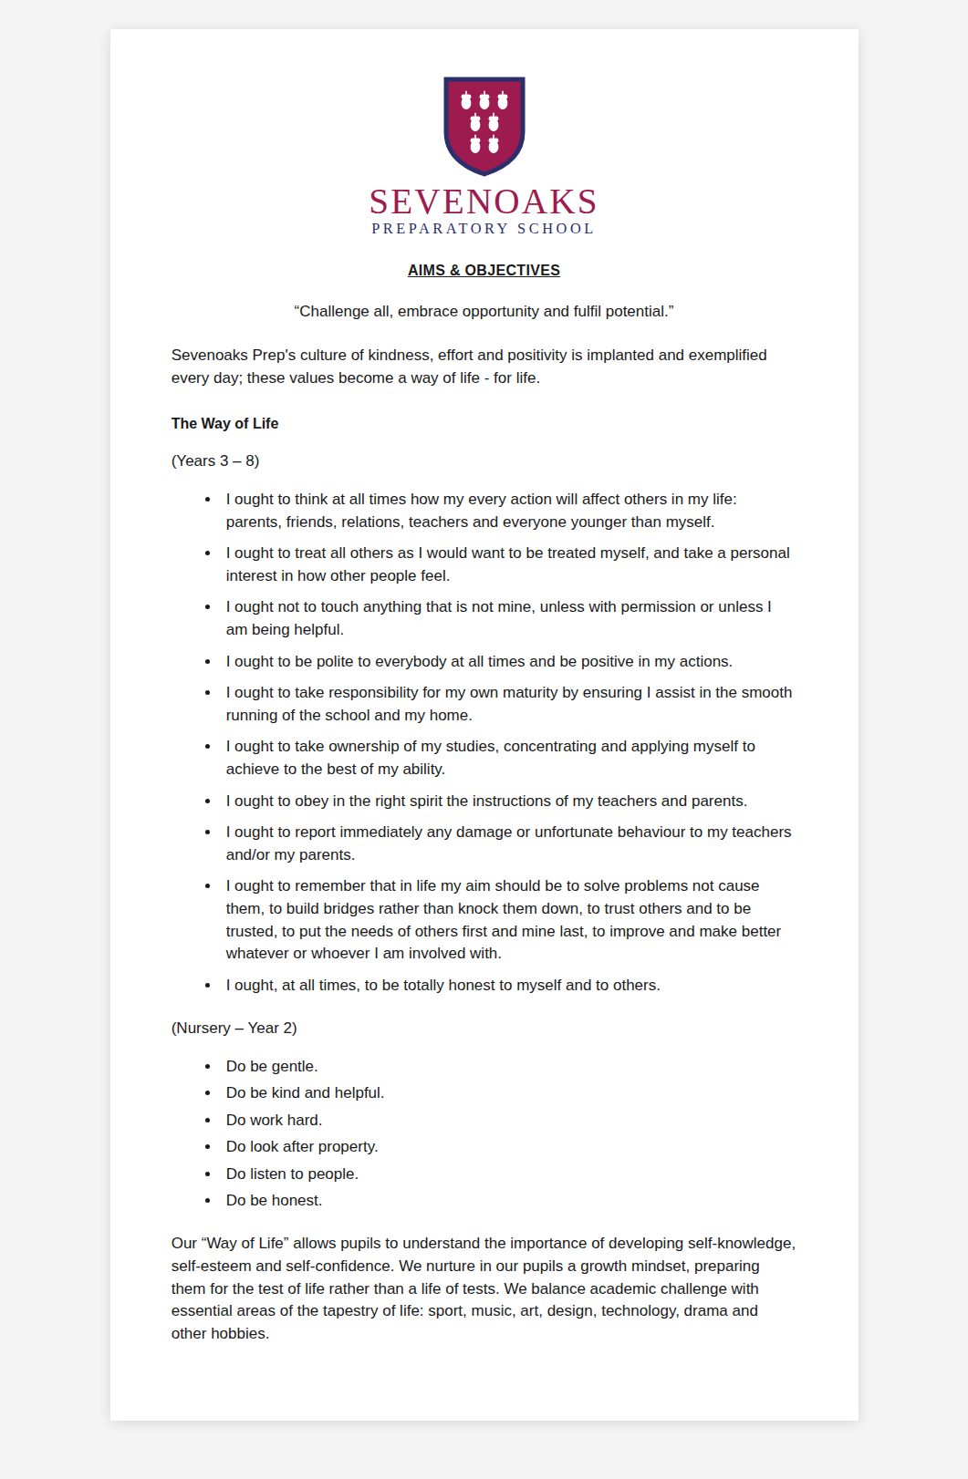SEVENOAKS PREPARATORY SCHOOL
AIMS & OBJECTIVES
“Challenge all, embrace opportunity and fulfil potential.”
Sevenoaks Prep's culture of kindness, effort and positivity is implanted and exemplified every day; these values become a way of life - for life.
The Way of Life
(Years 3 – 8)
I ought to think at all times how my every action will affect others in my life: parents, friends, relations, teachers and everyone younger than myself.
I ought to treat all others as I would want to be treated myself, and take a personal interest in how other people feel.
I ought not to touch anything that is not mine, unless with permission or unless I am being helpful.
I ought to be polite to everybody at all times and be positive in my actions.
I ought to take responsibility for my own maturity by ensuring I assist in the smooth running of the school and my home.
I ought to take ownership of my studies, concentrating and applying myself to achieve to the best of my ability.
I ought to obey in the right spirit the instructions of my teachers and parents.
I ought to report immediately any damage or unfortunate behaviour to my teachers and/or my parents.
I ought to remember that in life my aim should be to solve problems not cause them, to build bridges rather than knock them down, to trust others and to be trusted, to put the needs of others first and mine last, to improve and make better whatever or whoever I am involved with.
I ought, at all times, to be totally honest to myself and to others.
(Nursery – Year 2)
Do be gentle.
Do be kind and helpful.
Do work hard.
Do look after property.
Do listen to people.
Do be honest.
Our “Way of Life” allows pupils to understand the importance of developing self-knowledge, self-esteem and self-confidence. We nurture in our pupils a growth mindset, preparing them for the test of life rather than a life of tests. We balance academic challenge with essential areas of the tapestry of life: sport, music, art, design, technology, drama and other hobbies.